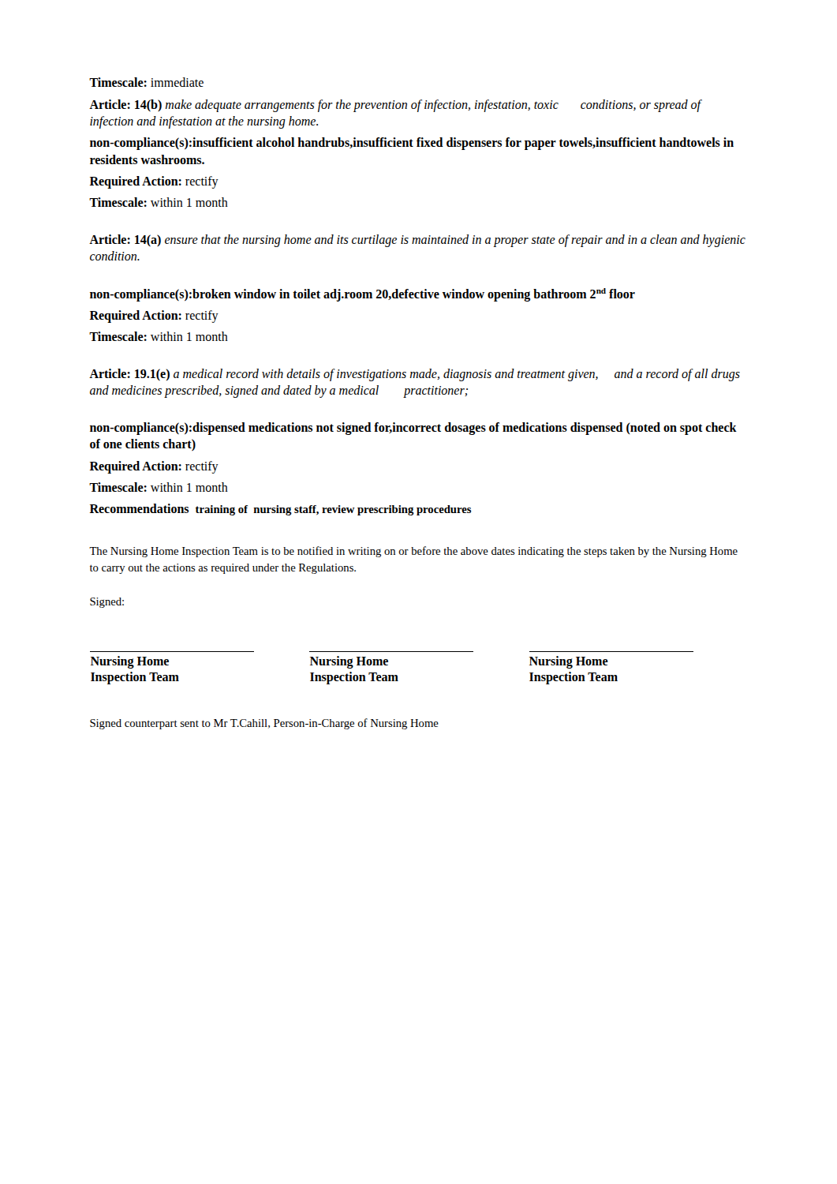Timescale: immediate
Article: 14(b) make adequate arrangements for the prevention of infection, infestation, toxic conditions, or spread of infection and infestation at the nursing home.
non-compliance(s):insufficient alcohol handrubs,insufficient fixed dispensers for paper towels,insufficient handtowels in residents washrooms.
Required Action: rectify
Timescale: within 1 month
Article: 14(a) ensure that the nursing home and its curtilage is maintained in a proper state of repair and in a clean and hygienic condition.
non-compliance(s):broken window in toilet adj.room 20,defective window opening bathroom 2nd floor
Required Action: rectify
Timescale: within 1 month
Article: 19.1(e) a medical record with details of investigations made, diagnosis and treatment given, and a record of all drugs and medicines prescribed, signed and dated by a medical practitioner;
non-compliance(s):dispensed medications not signed for,incorrect dosages of medications dispensed (noted on spot check of one clients chart)
Required Action: rectify
Timescale: within 1 month
Recommendations training of nursing staff, review prescribing procedures
The Nursing Home Inspection Team is to be notified in writing on or before the above dates indicating the steps taken by the Nursing Home to carry out the actions as required under the Regulations.
Signed:
| Nursing Home Inspection Team | Nursing Home Inspection Team | Nursing Home Inspection Team |
Signed counterpart sent to Mr T.Cahill, Person-in-Charge of Nursing Home